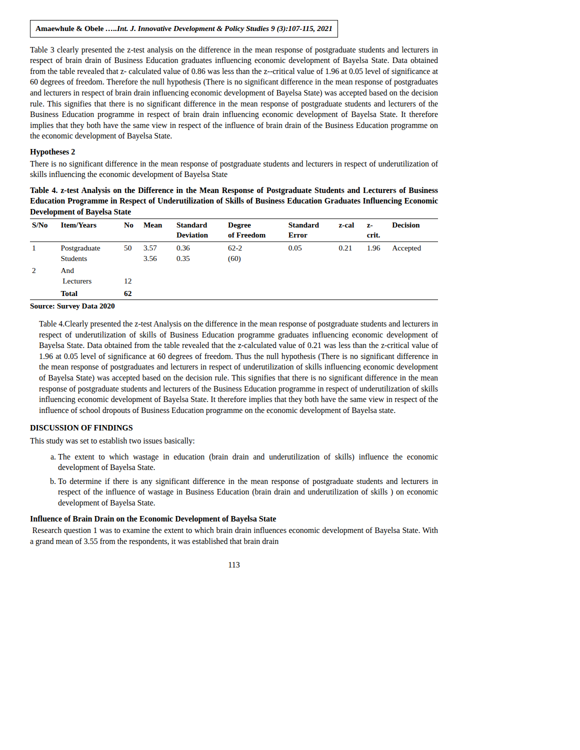Amaewhule & Obele …..Int. J. Innovative Development & Policy Studies 9 (3):107-115, 2021
Table 3 clearly presented the z-test analysis on the difference in the mean response of postgraduate students and lecturers in respect of brain drain of Business Education graduates influencing economic development of Bayelsa State. Data obtained from the table revealed that z- calculated value of 0.86 was less than the z--critical value of 1.96 at 0.05 level of significance at 60 degrees of freedom. Therefore the null hypothesis (There is no significant difference in the mean response of postgraduates and lecturers in respect of brain drain influencing economic development of Bayelsa State) was accepted based on the decision rule. This signifies that there is no significant difference in the mean response of postgraduate students and lecturers of the Business Education programme in respect of brain drain influencing economic development of Bayelsa State. It therefore implies that they both have the same view in respect of the influence of brain drain of the Business Education programme on the economic development of Bayelsa State.
Hypotheses 2
There is no significant difference in the mean response of postgraduate students and lecturers in respect of underutilization of skills influencing the economic development of Bayelsa State
Table 4. z-test Analysis on the Difference in the Mean Response of Postgraduate Students and Lecturers of Business Education Programme in Respect of Underutilization of Skills of Business Education Graduates Influencing Economic Development of Bayelsa State
| S/No | Item/Years | No | Mean | Standard Deviation | Degree of Freedom | Standard Error | z-cal | z- crit. | Decision |
| --- | --- | --- | --- | --- | --- | --- | --- | --- | --- |
| 1 | Postgraduate Students | 50 | 3.57 3.56 | 0.36 0.35 | 62-2 (60) | 0.05 | 0.21 | 1.96 | Accepted |
| 2 | And Lecturers | 12 | | | | | | | |
| | Total | 62 | | | | | | | |
Source: Survey Data 2020
Table 4.Clearly presented the z-test Analysis on the difference in the mean response of postgraduate students and lecturers in respect of underutilization of skills of Business Education programme graduates influencing economic development of Bayelsa State. Data obtained from the table revealed that the z-calculated value of 0.21 was less than the z-critical value of 1.96 at 0.05 level of significance at 60 degrees of freedom. Thus the null hypothesis (There is no significant difference in the mean response of postgraduates and lecturers in respect of underutilization of skills influencing economic development of Bayelsa State) was accepted based on the decision rule. This signifies that there is no significant difference in the mean response of postgraduate students and lecturers of the Business Education programme in respect of underutilization of skills influencing economic development of Bayelsa State. It therefore implies that they both have the same view in respect of the influence of school dropouts of Business Education programme on the economic development of Bayelsa state.
DISCUSSION OF FINDINGS
This study was set to establish two issues basically:
The extent to which wastage in education (brain drain and underutilization of skills) influence the economic development of Bayelsa State.
To determine if there is any significant difference in the mean response of postgraduate students and lecturers in respect of the influence of wastage in Business Education (brain drain and underutilization of skills ) on economic development of Bayelsa State.
Influence of Brain Drain on the Economic Development of Bayelsa State
Research question 1 was to examine the extent to which brain drain influences economic development of Bayelsa State. With a grand mean of 3.55 from the respondents, it was established that brain drain
113